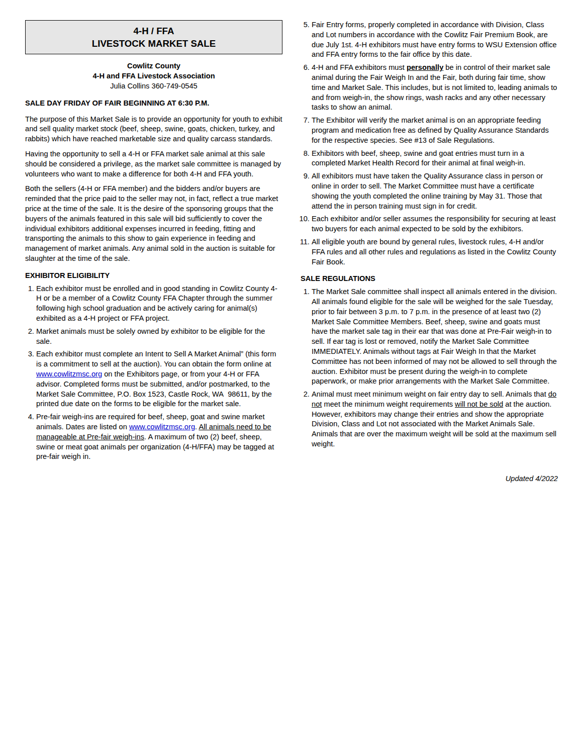4-H / FFA
LIVESTOCK MARKET SALE
Cowlitz County
4-H and FFA Livestock Association
Julia Collins 360-749-0545
SALE DAY FRIDAY OF FAIR BEGINNING AT 6:30 P.M.
The purpose of this Market Sale is to provide an opportunity for youth to exhibit and sell quality market stock (beef, sheep, swine, goats, chicken, turkey, and rabbits) which have reached marketable size and quality carcass standards.
Having the opportunity to sell a 4-H or FFA market sale animal at this sale should be considered a privilege, as the market sale committee is managed by volunteers who want to make a difference for both 4-H and FFA youth.
Both the sellers (4-H or FFA member) and the bidders and/or buyers are reminded that the price paid to the seller may not, in fact, reflect a true market price at the time of the sale. It is the desire of the sponsoring groups that the buyers of the animals featured in this sale will bid sufficiently to cover the individual exhibitors additional expenses incurred in feeding, fitting and transporting the animals to this show to gain experience in feeding and management of market animals. Any animal sold in the auction is suitable for slaughter at the time of the sale.
EXHIBITOR ELIGIBILITY
Each exhibitor must be enrolled and in good standing in Cowlitz County 4-H or be a member of a Cowlitz County FFA Chapter through the summer following high school graduation and be actively caring for animal(s) exhibited as a 4-H project or FFA project.
Market animals must be solely owned by exhibitor to be eligible for the sale.
Each exhibitor must complete an Intent to Sell A Market Animal” (this form is a commitment to sell at the auction). You can obtain the form online at www.cowlitzmsc.org on the Exhibitors page, or from your 4-H or FFA advisor. Completed forms must be submitted, and/or postmarked, to the Market Sale Committee, P.O. Box 1523, Castle Rock, WA 98611, by the printed due date on the forms to be eligible for the market sale.
Pre-fair weigh-ins are required for beef, sheep, goat and swine market animals. Dates are listed on www.cowlitzmsc.org. All animals need to be manageable at Pre-fair weigh-ins. A maximum of two (2) beef, sheep, swine or meat goat animals per organization (4-H/FFA) may be tagged at pre-fair weigh in.
Fair Entry forms, properly completed in accordance with Division, Class and Lot numbers in accordance with the Cowlitz Fair Premium Book, are due July 1st. 4-H exhibitors must have entry forms to WSU Extension office and FFA entry forms to the fair office by this date.
4-H and FFA exhibitors must personally be in control of their market sale animal during the Fair Weigh In and the Fair, both during fair time, show time and Market Sale. This includes, but is not limited to, leading animals to and from weigh-in, the show rings, wash racks and any other necessary tasks to show an animal.
The Exhibitor will verify the market animal is on an appropriate feeding program and medication free as defined by Quality Assurance Standards for the respective species. See #13 of Sale Regulations.
Exhibitors with beef, sheep, swine and goat entries must turn in a completed Market Health Record for their animal at final weigh-in.
All exhibitors must have taken the Quality Assurance class in person or online in order to sell. The Market Committee must have a certificate showing the youth completed the online training by May 31. Those that attend the in person training must sign in for credit.
Each exhibitor and/or seller assumes the responsibility for securing at least two buyers for each animal expected to be sold by the exhibitors.
All eligible youth are bound by general rules, livestock rules, 4-H and/or FFA rules and all other rules and regulations as listed in the Cowlitz County Fair Book.
SALE REGULATIONS
The Market Sale committee shall inspect all animals entered in the division. All animals found eligible for the sale will be weighed for the sale Tuesday, prior to fair between 3 p.m. to 7 p.m. in the presence of at least two (2) Market Sale Committee Members. Beef, sheep, swine and goats must have the market sale tag in their ear that was done at Pre-Fair weigh-in to sell. If ear tag is lost or removed, notify the Market Sale Committee IMMEDIATELY. Animals without tags at Fair Weigh In that the Market Committee has not been informed of may not be allowed to sell through the auction. Exhibitor must be present during the weigh-in to complete paperwork, or make prior arrangements with the Market Sale Committee.
Animal must meet minimum weight on fair entry day to sell. Animals that do not meet the minimum weight requirements will not be sold at the auction. However, exhibitors may change their entries and show the appropriate Division, Class and Lot not associated with the Market Animals Sale. Animals that are over the maximum weight will be sold at the maximum sell weight.
Updated 4/2022